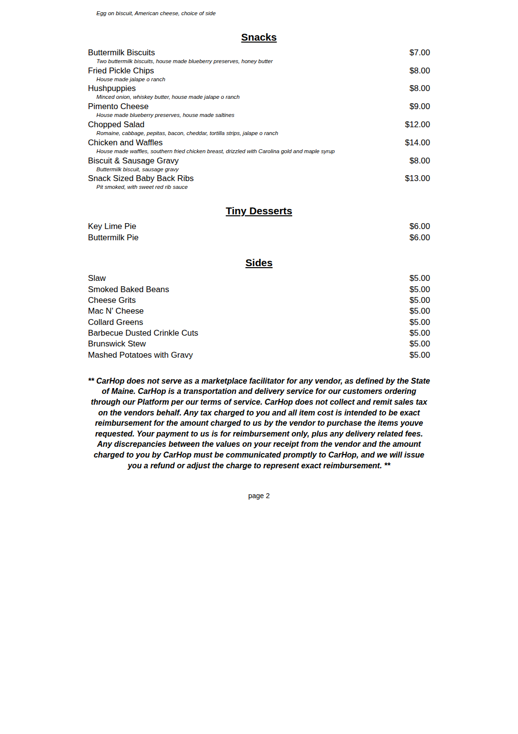Egg on biscuit, American cheese, choice of side
Snacks
Buttermilk Biscuits$7.00
Two buttermilk biscuits, house made blueberry preserves, honey butter
Fried Pickle Chips$8.00
House made jalape o ranch
Hushpuppies$8.00
Minced onion, whiskey butter, house made jalape o ranch
Pimento Cheese$9.00
House made blueberry preserves, house made saltines
Chopped Salad$12.00
Romaine, cabbage, pepitas, bacon, cheddar, tortilla strips, jalape o ranch
Chicken and Waffles$14.00
House made waffles, southern fried chicken breast, drizzled with Carolina gold and maple syrup
Biscuit & Sausage Gravy$8.00
Buttermilk biscuit, sausage gravy
Snack Sized Baby Back Ribs$13.00
Pit smoked, with sweet red rib sauce
Tiny Desserts
Key Lime Pie$6.00
Buttermilk Pie$6.00
Sides
Slaw$5.00
Smoked Baked Beans$5.00
Cheese Grits$5.00
Mac N' Cheese$5.00
Collard Greens$5.00
Barbecue Dusted Crinkle Cuts$5.00
Brunswick Stew$5.00
Mashed Potatoes with Gravy$5.00
** CarHop does not serve as a marketplace facilitator for any vendor, as defined by the State of Maine. CarHop is a transportation and delivery service for our customers ordering through our Platform per our terms of service. CarHop does not collect and remit sales tax on the vendors behalf. Any tax charged to you and all item cost is intended to be exact reimbursement for the amount charged to us by the vendor to purchase the items youve requested. Your payment to us is for reimbursement only, plus any delivery related fees. Any discrepancies between the values on your receipt from the vendor and the amount charged to you by CarHop must be communicated promptly to CarHop, and we will issue you a refund or adjust the charge to represent exact reimbursement. **
page 2